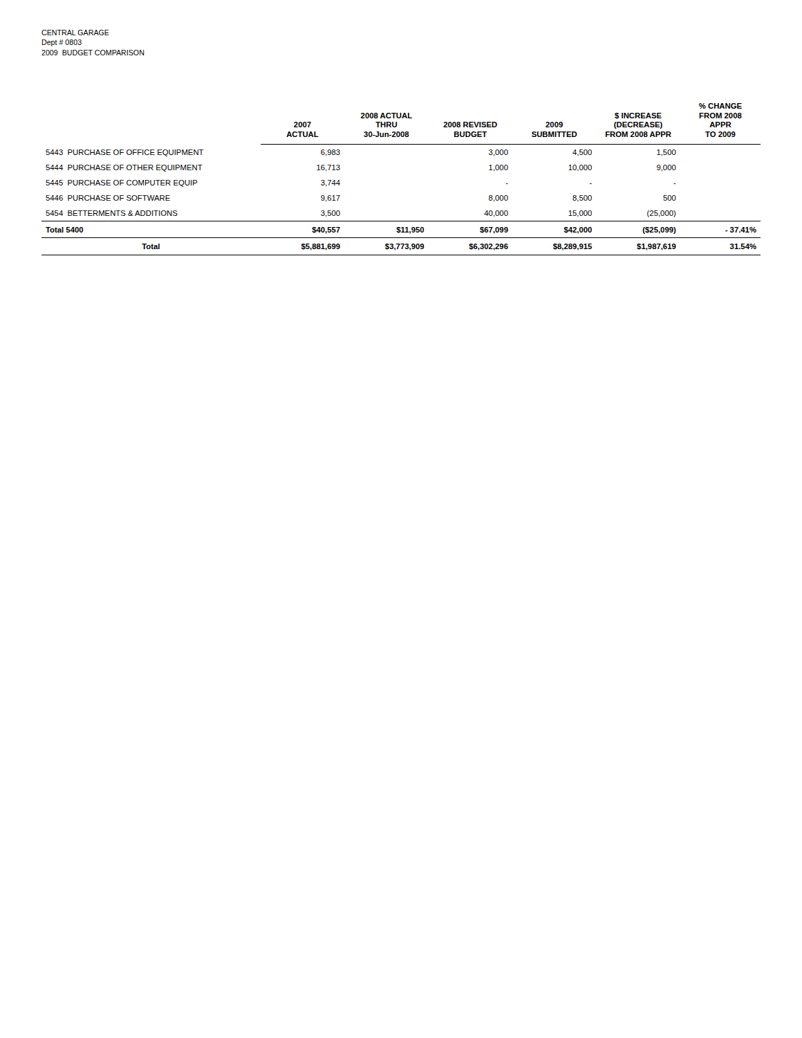CENTRAL GARAGE
Dept # 0803
2009 BUDGET COMPARISON
| | 2007 ACTUAL | 2008 ACTUAL THRU 30-Jun-2008 | 2008 REVISED BUDGET | 2009 SUBMITTED | $ INCREASE (DECREASE) FROM 2008 APPR | % CHANGE FROM 2008 APPR TO 2009 |
| --- | --- | --- | --- | --- | --- | --- |
| 5443 PURCHASE OF OFFICE EQUIPMENT | 6,983 | | 3,000 | 4,500 | 1,500 | |
| 5444 PURCHASE OF OTHER EQUIPMENT | 16,713 | | 1,000 | 10,000 | 9,000 | |
| 5445 PURCHASE OF COMPUTER EQUIP | 3,744 | | - | - | - | |
| 5446 PURCHASE OF SOFTWARE | 9,617 | | 8,000 | 8,500 | 500 | |
| 5454 BETTERMENTS & ADDITIONS | 3,500 | | 40,000 | 15,000 | (25,000) | |
| Total 5400 | $40,557 | $11,950 | $67,099 | $42,000 | ($25,099) | - 37.41% |
| Total | $5,881,699 | $3,773,909 | $6,302,296 | $8,289,915 | $1,987,619 | 31.54% |